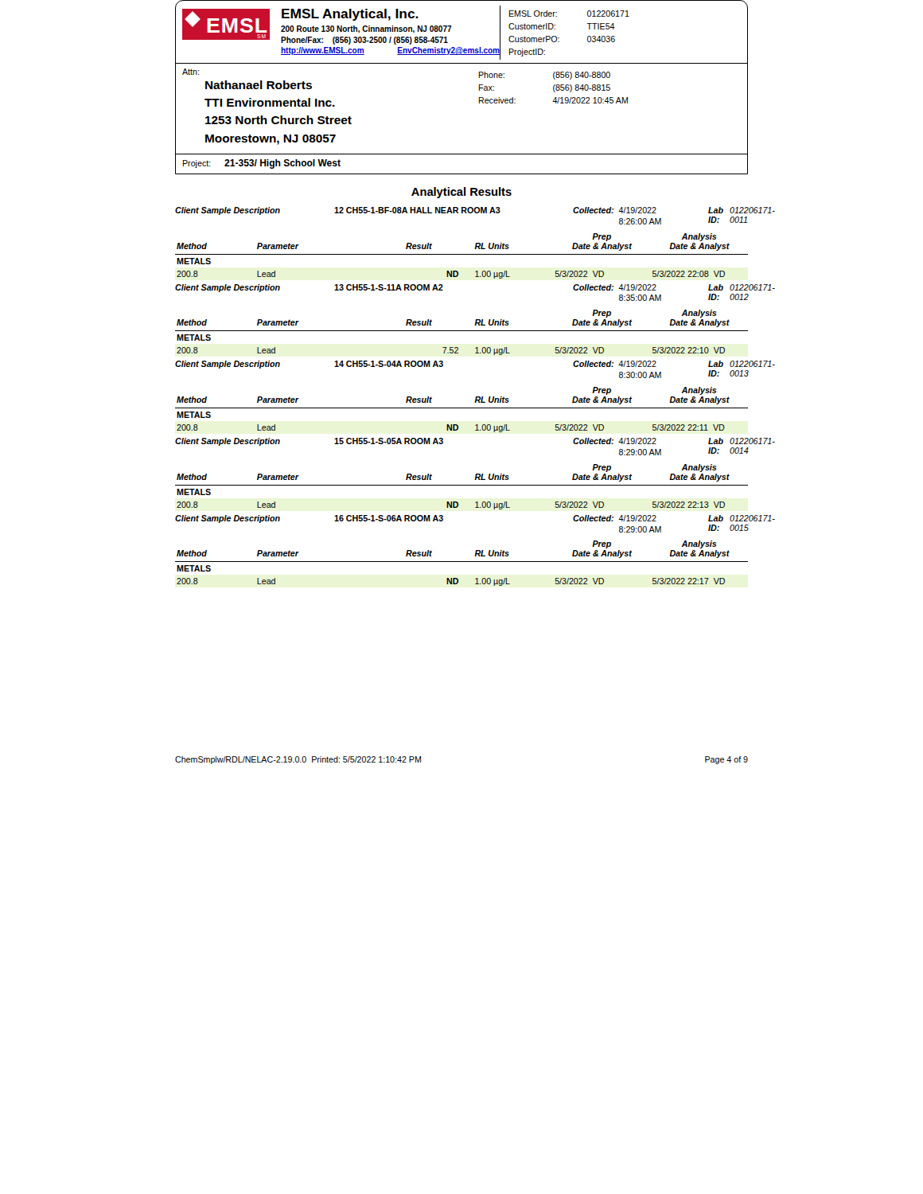EMSL
SM
EMSL Analytical, Inc.
200 Route 130 North, Cinnaminson, NJ 08077
Phone/Fax: (856) 303-2500 / (856) 858-4571
http://www.EMSL.com EnvChemistry2@emsl.com
| EMSL Order: | 012206171 |
| CustomerID: | TTIE54 |
| CustomerPO: | 034036 |
| ProjectID: | |
Attn:
Nathanael Roberts
TTI Environmental Inc.
1253 North Church Street
Moorestown, NJ 08057
| Phone: | (856) 840-8800 |
| Fax: | (856) 840-8815 |
| Received: | 4/19/2022 10:45 AM |
Project: 21-353/ High School West
Analytical Results
Client Sample Description
12 CH55-1-BF-08A HALL NEAR ROOM A3
Collected: 4/19/2022
8:26:00 AM
Lab ID: 012206171-0011
| Method | Parameter | Result | RL Units | Prep Date & Analyst | Analysis Date & Analyst |
| --- | --- | --- | --- | --- | --- |
| METALS |
| 200.8 | Lead | ND | 1.00 µg/L | 5/3/2022 VD | 5/3/2022 22:08 VD |
Client Sample Description
13 CH55-1-S-11A ROOM A2
Collected: 4/19/2022
8:35:00 AM
Lab ID: 012206171-0012
| Method | Parameter | Result | RL Units | Prep Date & Analyst | Analysis Date & Analyst |
| --- | --- | --- | --- | --- | --- |
| METALS |
| 200.8 | Lead | 7.52 | 1.00 µg/L | 5/3/2022 VD | 5/3/2022 22:10 VD |
Client Sample Description
14 CH55-1-S-04A ROOM A3
Collected: 4/19/2022
8:30:00 AM
Lab ID: 012206171-0013
| Method | Parameter | Result | RL Units | Prep Date & Analyst | Analysis Date & Analyst |
| --- | --- | --- | --- | --- | --- |
| METALS |
| 200.8 | Lead | ND | 1.00 µg/L | 5/3/2022 VD | 5/3/2022 22:11 VD |
Client Sample Description
15 CH55-1-S-05A ROOM A3
Collected: 4/19/2022
8:29:00 AM
Lab ID: 012206171-0014
| Method | Parameter | Result | RL Units | Prep Date & Analyst | Analysis Date & Analyst |
| --- | --- | --- | --- | --- | --- |
| METALS |
| 200.8 | Lead | ND | 1.00 µg/L | 5/3/2022 VD | 5/3/2022 22:13 VD |
Client Sample Description
16 CH55-1-S-06A ROOM A3
Collected: 4/19/2022
8:29:00 AM
Lab ID: 012206171-0015
| Method | Parameter | Result | RL Units | Prep Date & Analyst | Analysis Date & Analyst |
| --- | --- | --- | --- | --- | --- |
| METALS |
| 200.8 | Lead | ND | 1.00 µg/L | 5/3/2022 VD | 5/3/2022 22:17 VD |
ChemSmplw/RDL/NELAC-2.19.0.0 Printed: 5/5/2022 1:10:42 PM
Page 4 of 9